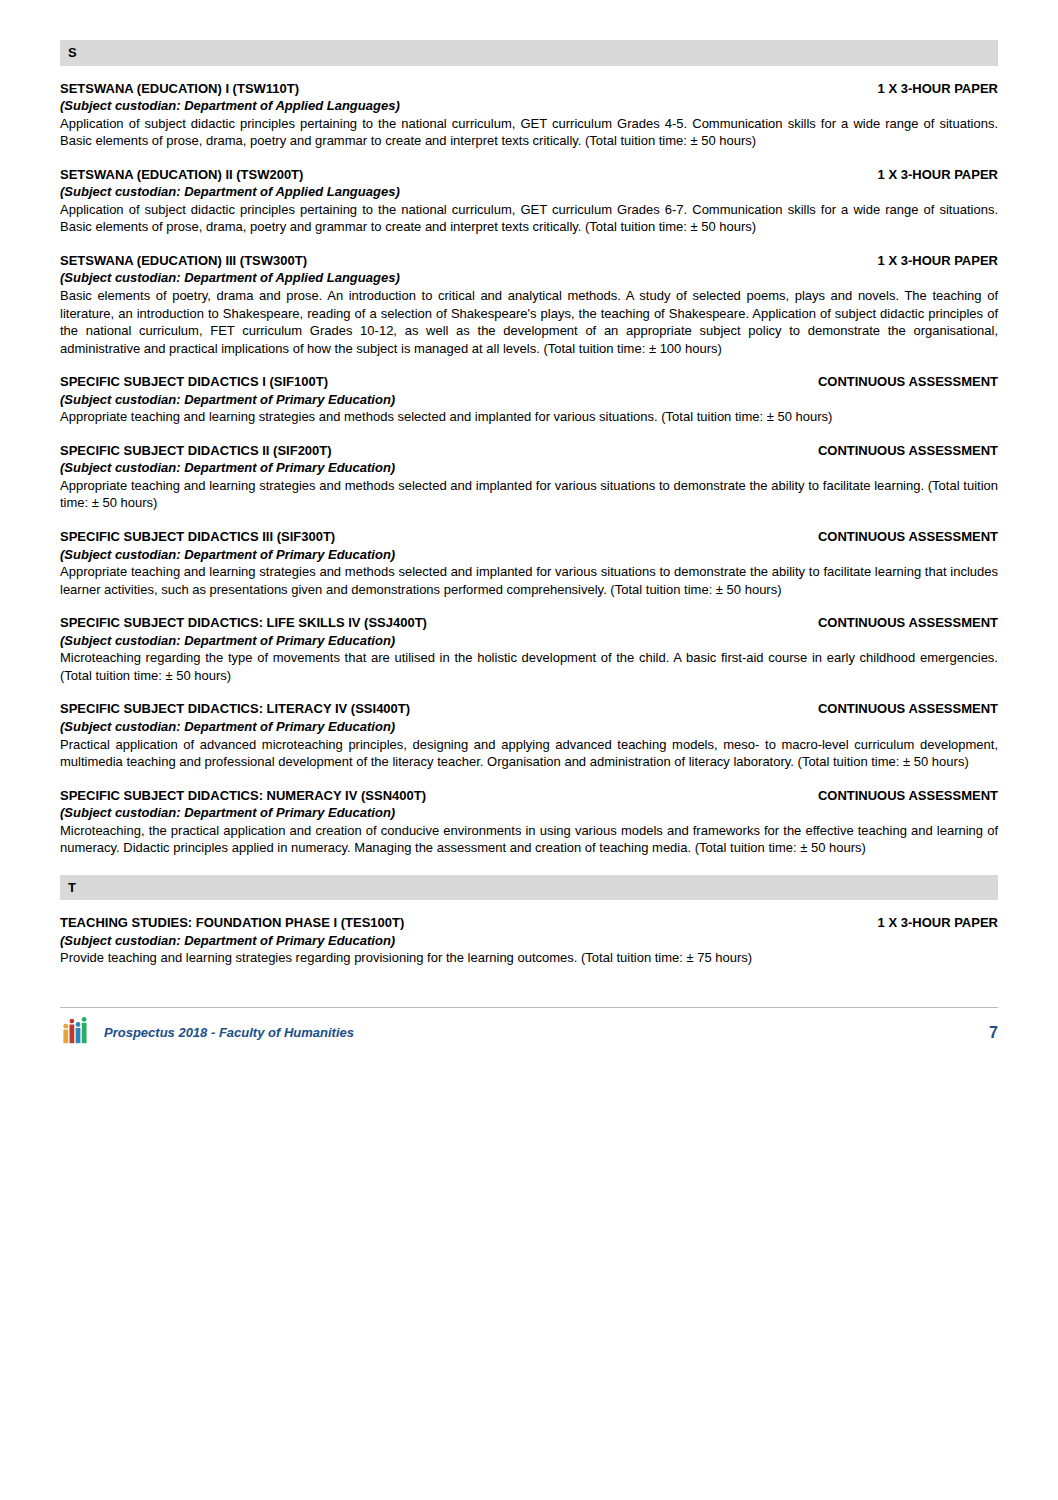S
Setswana (Education) I (TSW110T) 1 X 3-HOUR PAPER
(Subject custodian: Department of Applied Languages)
Application of subject didactic principles pertaining to the national curriculum, GET curriculum Grades 4-5. Communication skills for a wide range of situations. Basic elements of prose, drama, poetry and grammar to create and interpret texts critically. (Total tuition time: ± 50 hours)
Setswana (Education) II (TSW200T) 1 X 3-HOUR PAPER
(Subject custodian: Department of Applied Languages)
Application of subject didactic principles pertaining to the national curriculum, GET curriculum Grades 6-7. Communication skills for a wide range of situations. Basic elements of prose, drama, poetry and grammar to create and interpret texts critically. (Total tuition time: ± 50 hours)
Setswana (Education) III (TSW300T) 1 X 3-HOUR PAPER
(Subject custodian: Department of Applied Languages)
Basic elements of poetry, drama and prose. An introduction to critical and analytical methods. A study of selected poems, plays and novels. The teaching of literature, an introduction to Shakespeare, reading of a selection of Shakespeare's plays, the teaching of Shakespeare. Application of subject didactic principles of the national curriculum, FET curriculum Grades 10-12, as well as the development of an appropriate subject policy to demonstrate the organisational, administrative and practical implications of how the subject is managed at all levels. (Total tuition time: ± 100 hours)
Specific Subject Didactics I (SIF100T) CONTINUOUS ASSESSMENT
(Subject custodian: Department of Primary Education)
Appropriate teaching and learning strategies and methods selected and implanted for various situations. (Total tuition time: ± 50 hours)
Specific Subject Didactics II (SIF200T) CONTINUOUS ASSESSMENT
(Subject custodian: Department of Primary Education)
Appropriate teaching and learning strategies and methods selected and implanted for various situations to demonstrate the ability to facilitate learning. (Total tuition time: ± 50 hours)
Specific Subject Didactics III (SIF300T) CONTINUOUS ASSESSMENT
(Subject custodian: Department of Primary Education)
Appropriate teaching and learning strategies and methods selected and implanted for various situations to demonstrate the ability to facilitate learning that includes learner activities, such as presentations given and demonstrations performed comprehensively. (Total tuition time: ± 50 hours)
Specific Subject Didactics: Life Skills IV (SSJ400T) CONTINUOUS ASSESSMENT
(Subject custodian: Department of Primary Education)
Microteaching regarding the type of movements that are utilised in the holistic development of the child. A basic first-aid course in early childhood emergencies. (Total tuition time: ± 50 hours)
Specific Subject Didactics: Literacy IV (SSI400T) CONTINUOUS ASSESSMENT
(Subject custodian: Department of Primary Education)
Practical application of advanced microteaching principles, designing and applying advanced teaching models, meso- to macro-level curriculum development, multimedia teaching and professional development of the literacy teacher. Organisation and administration of literacy laboratory. (Total tuition time: ± 50 hours)
Specific Subject Didactics: Numeracy IV (SSN400T) CONTINUOUS ASSESSMENT
(Subject custodian: Department of Primary Education)
Microteaching, the practical application and creation of conducive environments in using various models and frameworks for the effective teaching and learning of numeracy. Didactic principles applied in numeracy. Managing the assessment and creation of teaching media. (Total tuition time: ± 50 hours)
T
Teaching Studies: Foundation Phase I (TES100T) 1 X 3-HOUR PAPER
(Subject custodian: Department of Primary Education)
Provide teaching and learning strategies regarding provisioning for the learning outcomes. (Total tuition time: ± 75 hours)
Prospectus 2018 - Faculty of Humanities 7